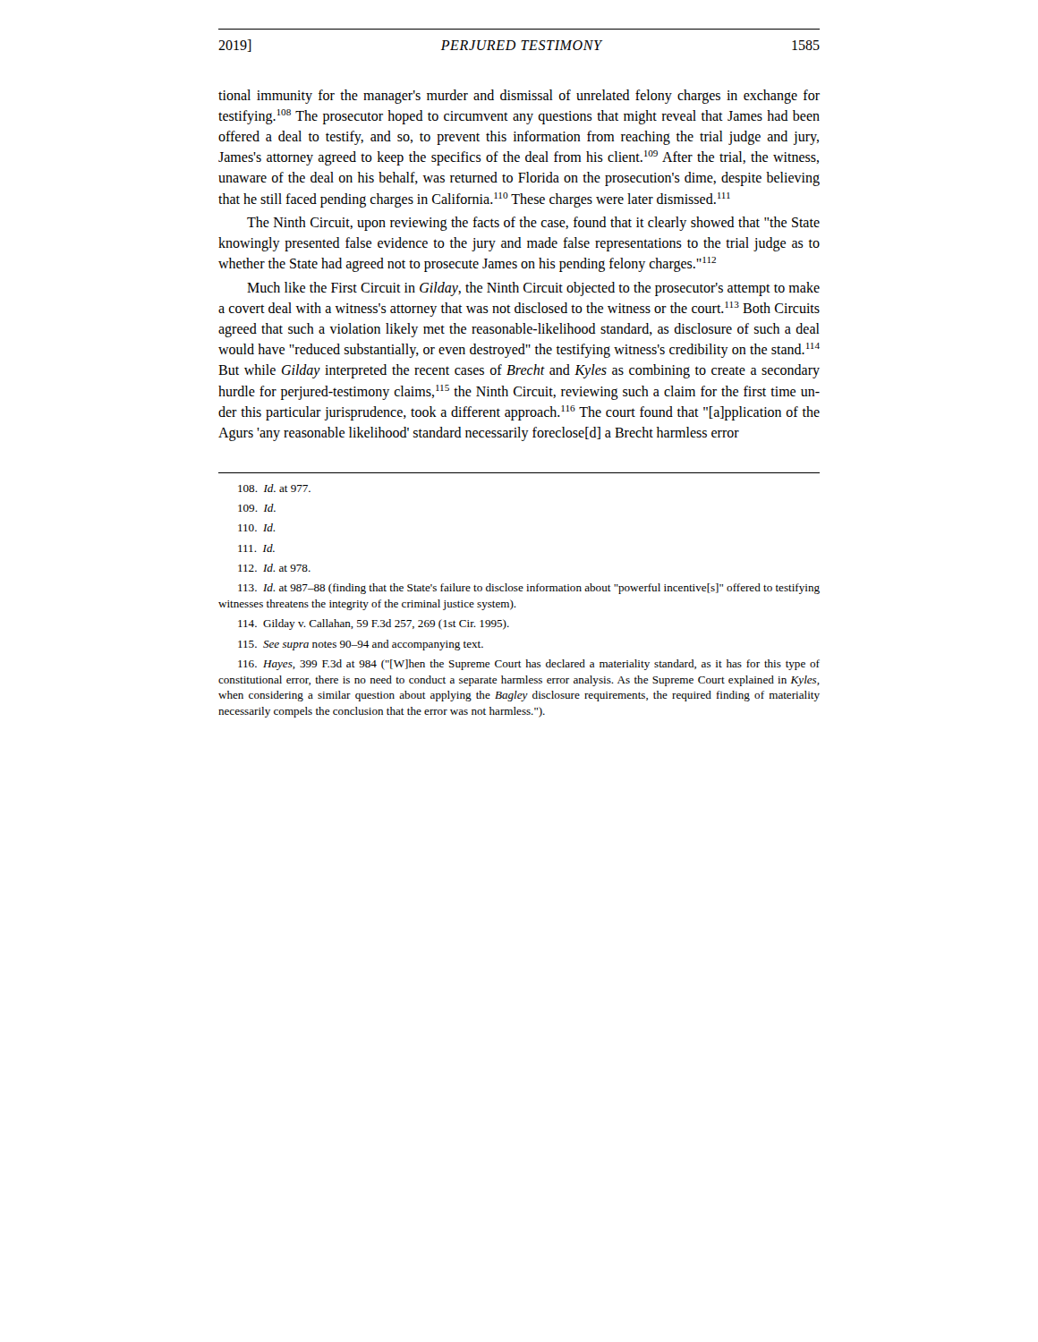2019] Perjured Testimony 1585
tional immunity for the manager's murder and dismissal of unrelated felony charges in exchange for testifying.108 The prosecutor hoped to circumvent any questions that might reveal that James had been offered a deal to testify, and so, to prevent this information from reaching the trial judge and jury, James's attorney agreed to keep the specifics of the deal from his client.109 After the trial, the witness, unaware of the deal on his behalf, was returned to Florida on the prosecution's dime, despite believing that he still faced pending charges in California.110 These charges were later dismissed.111
The Ninth Circuit, upon reviewing the facts of the case, found that it clearly showed that "the State knowingly presented false evidence to the jury and made false representations to the trial judge as to whether the State had agreed not to prosecute James on his pending felony charges."112
Much like the First Circuit in Gilday, the Ninth Circuit objected to the prosecutor's attempt to make a covert deal with a witness's attorney that was not disclosed to the witness or the court.113 Both Circuits agreed that such a violation likely met the reasonable-likelihood standard, as disclosure of such a deal would have "reduced substantially, or even destroyed" the testifying witness's credibility on the stand.114 But while Gilday interpreted the recent cases of Brecht and Kyles as combining to create a secondary hurdle for perjured-testimony claims,115 the Ninth Circuit, reviewing such a claim for the first time under this particular jurisprudence, took a different approach.116 The court found that "[a]pplication of the Agurs 'any reasonable likelihood' standard necessarily foreclose[d] a Brecht harmless error
Id. at 977.
Id.
Id.
Id.
Id. at 978.
Id. at 987–88 (finding that the State's failure to disclose information about "powerful incentive[s]" offered to testifying witnesses threatens the integrity of the criminal justice system).
Gilday v. Callahan, 59 F.3d 257, 269 (1st Cir. 1995).
See supra notes 90–94 and accompanying text.
Hayes, 399 F.3d at 984 ("[W]hen the Supreme Court has declared a materiality standard, as it has for this type of constitutional error, there is no need to conduct a separate harmless error analysis. As the Supreme Court explained in Kyles, when considering a similar question about applying the Bagley disclosure requirements, the required finding of materiality necessarily compels the conclusion that the error was not harmless.").